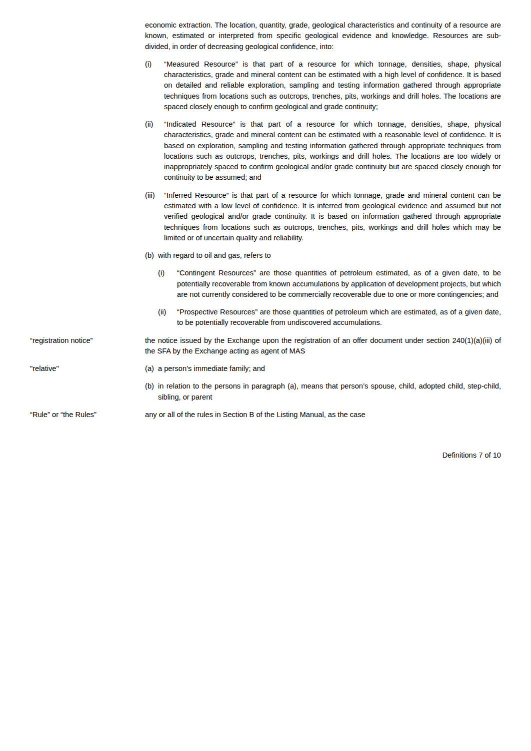economic extraction. The location, quantity, grade, geological characteristics and continuity of a resource are known, estimated or interpreted from specific geological evidence and knowledge. Resources are sub-divided, in order of decreasing geological confidence, into:
(i)“Measured Resource” is that part of a resource for which tonnage, densities, shape, physical characteristics, grade and mineral content can be estimated with a high level of confidence. It is based on detailed and reliable exploration, sampling and testing information gathered through appropriate techniques from locations such as outcrops, trenches, pits, workings and drill holes. The locations are spaced closely enough to confirm geological and grade continuity;
(ii)“Indicated Resource” is that part of a resource for which tonnage, densities, shape, physical characteristics, grade and mineral content can be estimated with a reasonable level of confidence. It is based on exploration, sampling and testing information gathered through appropriate techniques from locations such as outcrops, trenches, pits, workings and drill holes. The locations are too widely or inappropriately spaced to confirm geological and/or grade continuity but are spaced closely enough for continuity to be assumed; and
(iii)“Inferred Resource” is that part of a resource for which tonnage, grade and mineral content can be estimated with a low level of confidence. It is inferred from geological evidence and assumed but not verified geological and/or grade continuity. It is based on information gathered through appropriate techniques from locations such as outcrops, trenches, pits, workings and drill holes which may be limited or of uncertain quality and reliability.
(b) with regard to oil and gas, refers to
(i)“Contingent Resources” are those quantities of petroleum estimated, as of a given date, to be potentially recoverable from known accumulations by application of development projects, but which are not currently considered to be commercially recoverable due to one or more contingencies; and
(ii)“Prospective Resources” are those quantities of petroleum which are estimated, as of a given date, to be potentially recoverable from undiscovered accumulations.
“registration notice”
the notice issued by the Exchange upon the registration of an offer document under section 240(1)(a)(iii) of the SFA by the Exchange acting as agent of MAS
"relative"
(a) a person’s immediate family; and
(b) in relation to the persons in paragraph (a), means that person’s spouse, child, adopted child, step-child, sibling, or parent
“Rule” or “the Rules”
any or all of the rules in Section B of the Listing Manual, as the case
Definitions 7 of 10